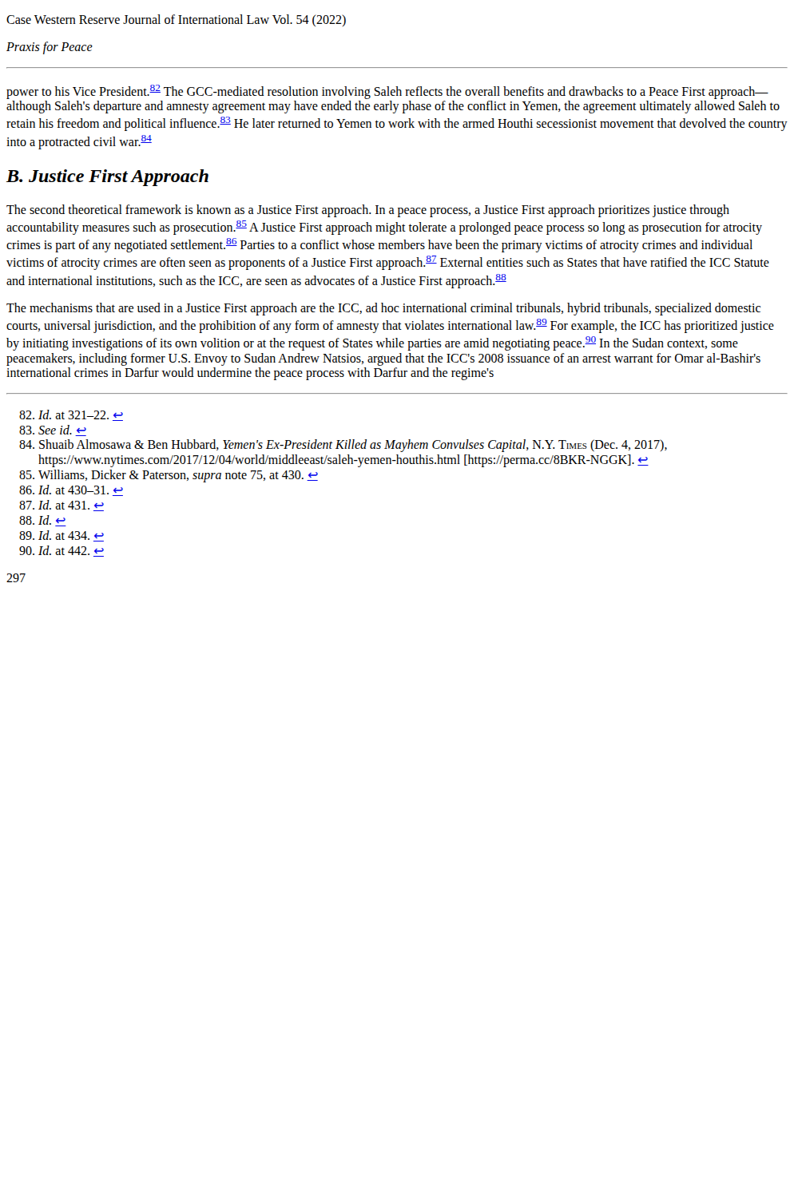Case Western Reserve Journal of International Law Vol. 54 (2022)
Praxis for Peace
power to his Vice President.82 The GCC-mediated resolution involving Saleh reflects the overall benefits and drawbacks to a Peace First approach—although Saleh's departure and amnesty agreement may have ended the early phase of the conflict in Yemen, the agreement ultimately allowed Saleh to retain his freedom and political influence.83 He later returned to Yemen to work with the armed Houthi secessionist movement that devolved the country into a protracted civil war.84
B. Justice First Approach
The second theoretical framework is known as a Justice First approach. In a peace process, a Justice First approach prioritizes justice through accountability measures such as prosecution.85 A Justice First approach might tolerate a prolonged peace process so long as prosecution for atrocity crimes is part of any negotiated settlement.86 Parties to a conflict whose members have been the primary victims of atrocity crimes and individual victims of atrocity crimes are often seen as proponents of a Justice First approach.87 External entities such as States that have ratified the ICC Statute and international institutions, such as the ICC, are seen as advocates of a Justice First approach.88
The mechanisms that are used in a Justice First approach are the ICC, ad hoc international criminal tribunals, hybrid tribunals, specialized domestic courts, universal jurisdiction, and the prohibition of any form of amnesty that violates international law.89 For example, the ICC has prioritized justice by initiating investigations of its own volition or at the request of States while parties are amid negotiating peace.90 In the Sudan context, some peacemakers, including former U.S. Envoy to Sudan Andrew Natsios, argued that the ICC's 2008 issuance of an arrest warrant for Omar al-Bashir's international crimes in Darfur would undermine the peace process with Darfur and the regime's
Id. at 321–22. ↩
See id. ↩
Shuaib Almosawa & Ben Hubbard, Yemen's Ex-President Killed as Mayhem Convulses Capital, N.Y. Times (Dec. 4, 2017), https://www.nytimes.com/2017/12/04/world/middleeast/saleh-yemen-houthis.html [https://perma.cc/8BKR-NGGK]. ↩
Williams, Dicker & Paterson, supra note 75, at 430. ↩
Id. at 430–31. ↩
Id. at 431. ↩
Id. ↩
Id. at 434. ↩
Id. at 442. ↩
297